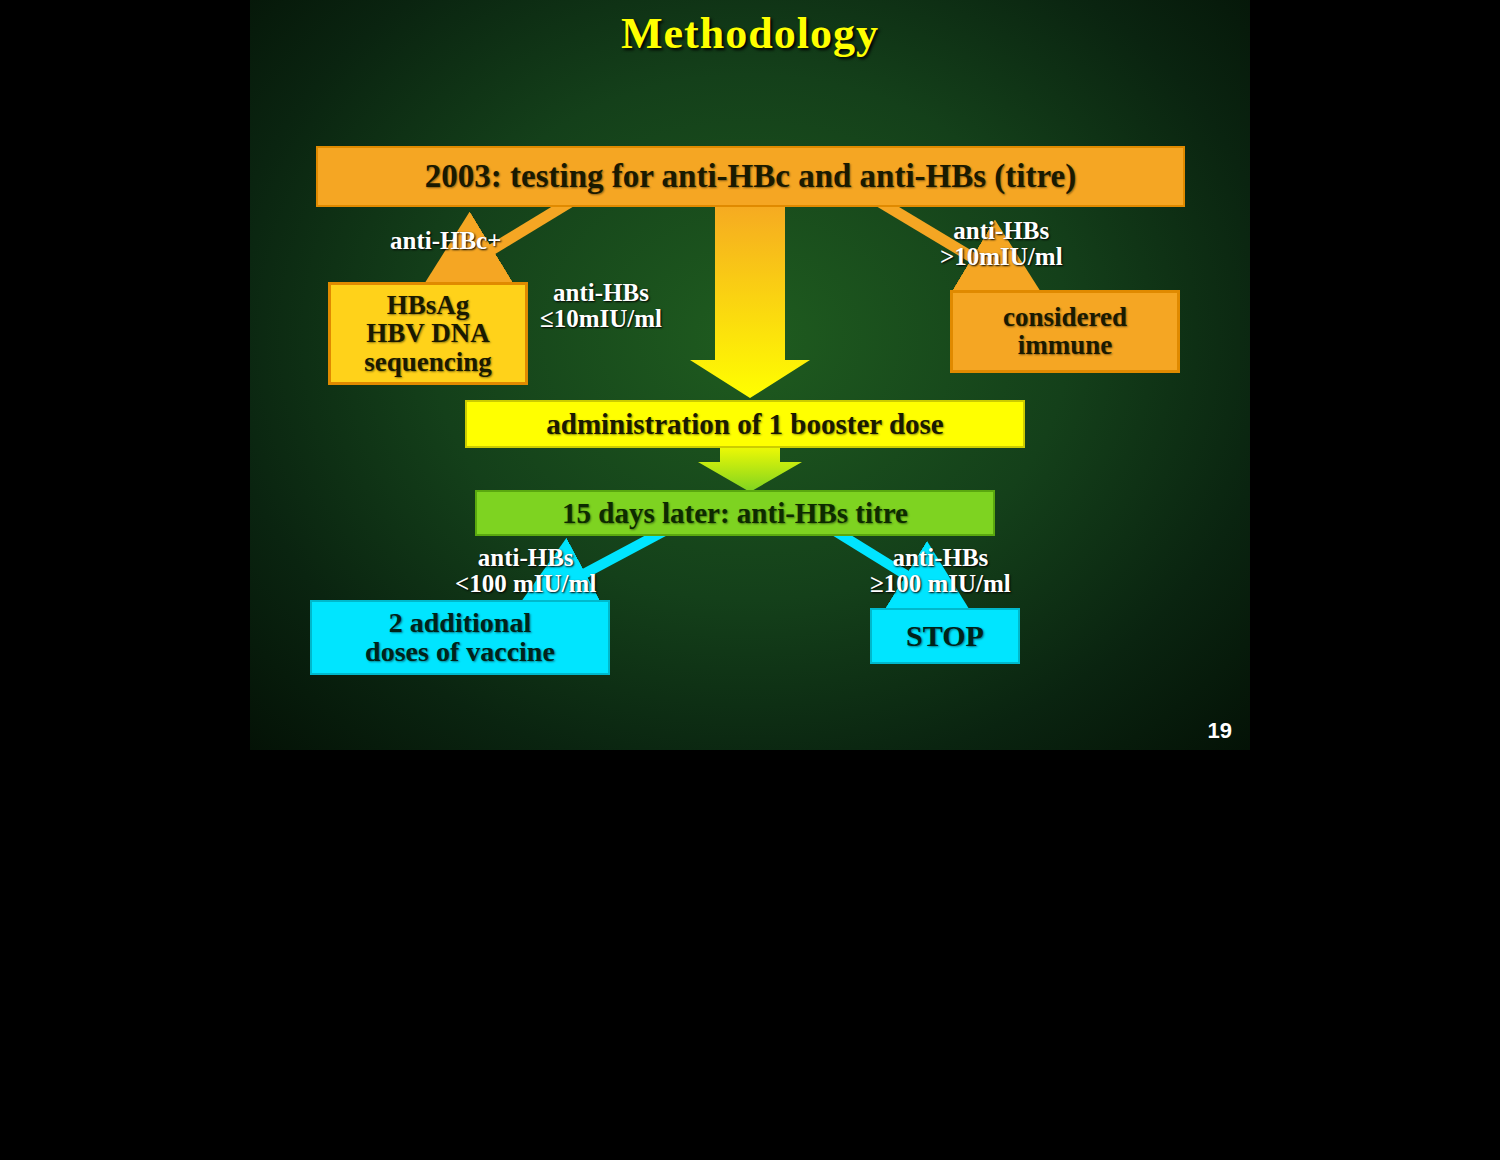Methodology
2003: testing for anti-HBc and anti-HBs (titre)
anti-HBc+
anti-HBs
>10mIU/ml
anti-HBs
≤10mIU/ml
HBsAg
HBV DNA
sequencing
considered
immune
administration of 1 booster dose
15 days later: anti-HBs titre
anti-HBs
<100 mIU/ml
anti-HBs
≥100 mIU/ml
2 additional
doses of vaccine
STOP
19